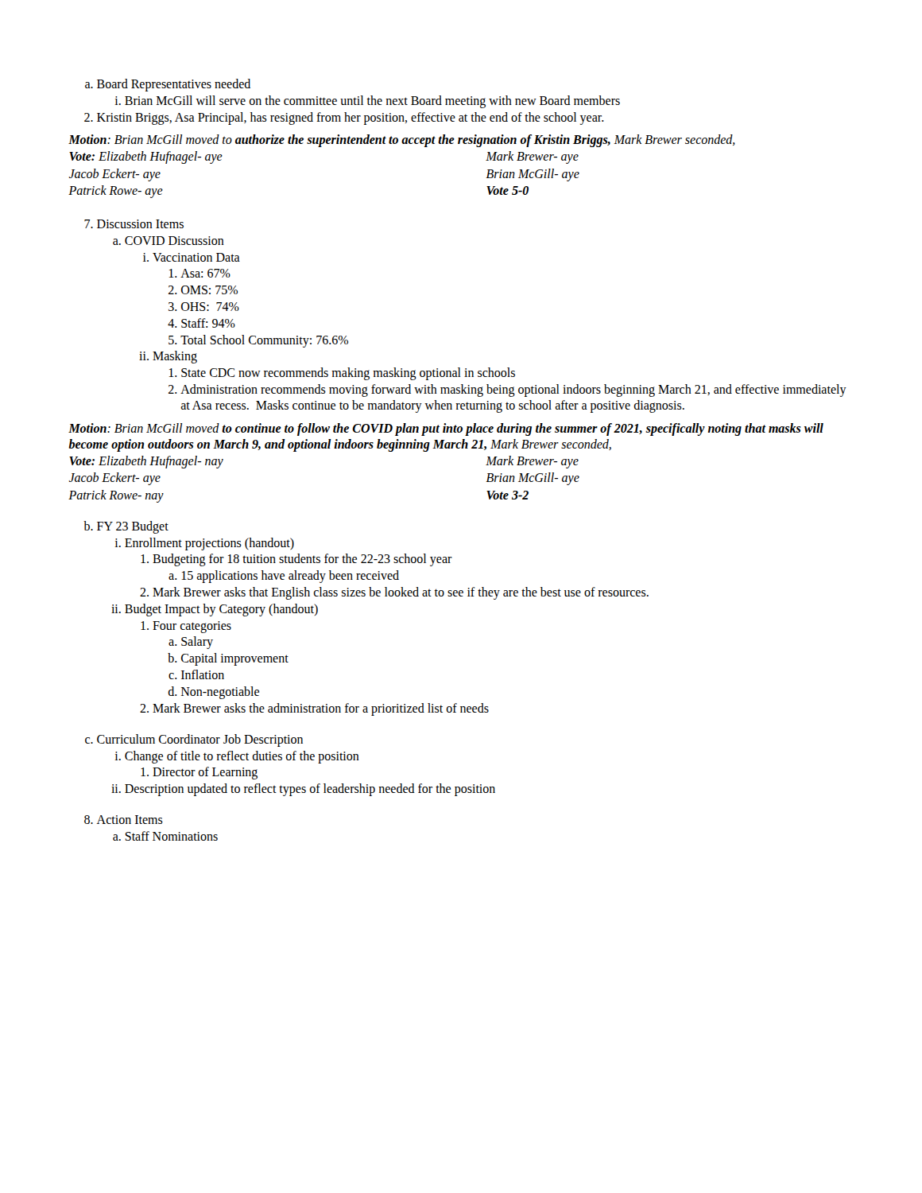Board Representatives needed
Brian McGill will serve on the committee until the next Board meeting with new Board members
Kristin Briggs, Asa Principal, has resigned from her position, effective at the end of the school year.
Motion: Brian McGill moved to authorize the superintendent to accept the resignation of Kristin Briggs, Mark Brewer seconded,
| Vote: Elizabeth Hufnagel- aye | Mark Brewer- aye |
| Jacob Eckert- aye | Brian McGill- aye |
| Patrick Rowe- aye | Vote 5-0 |
Discussion Items
COVID Discussion
Vaccination Data
Asa: 67%
OMS: 75%
OHS: 74%
Staff: 94%
Total School Community: 76.6%
Masking
State CDC now recommends making masking optional in schools
Administration recommends moving forward with masking being optional indoors beginning March 21, and effective immediately at Asa recess. Masks continue to be mandatory when returning to school after a positive diagnosis.
Motion: Brian McGill moved to continue to follow the COVID plan put into place during the summer of 2021, specifically noting that masks will become option outdoors on March 9, and optional indoors beginning March 21, Mark Brewer seconded,
| Vote: Elizabeth Hufnagel- nay | Mark Brewer- aye |
| Jacob Eckert- aye | Brian McGill- aye |
| Patrick Rowe- nay | Vote 3-2 |
FY 23 Budget
Enrollment projections (handout)
Budgeting for 18 tuition students for the 22-23 school year
15 applications have already been received
Mark Brewer asks that English class sizes be looked at to see if they are the best use of resources.
Budget Impact by Category (handout)
Four categories
Salary
Capital improvement
Inflation
Non-negotiable
Mark Brewer asks the administration for a prioritized list of needs
Curriculum Coordinator Job Description
Change of title to reflect duties of the position
Director of Learning
Description updated to reflect types of leadership needed for the position
Action Items
Staff Nominations